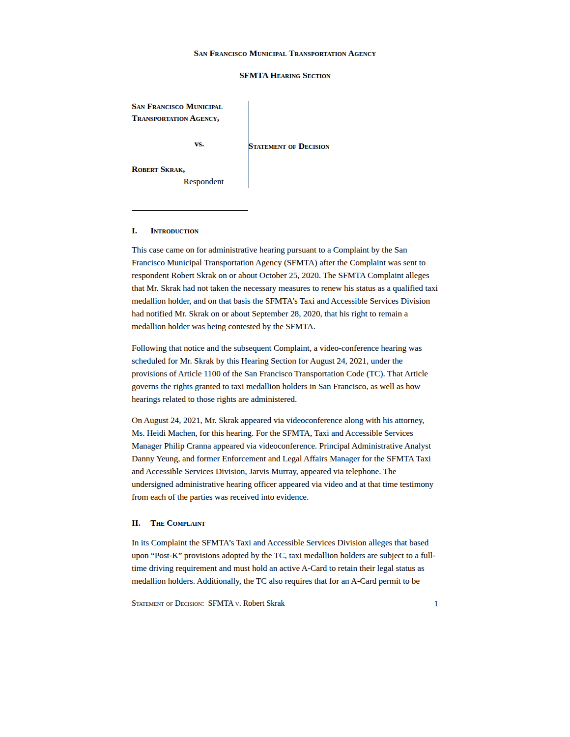San Francisco Municipal Transportation Agency
SFMTA Hearing Section
| San Francisco Municipal Transportation Agency, vs. Robert Skrak, Respondent | Statement of Decision |
I. Introduction
This case came on for administrative hearing pursuant to a Complaint by the San Francisco Municipal Transportation Agency (SFMTA) after the Complaint was sent to respondent Robert Skrak on or about October 25, 2020. The SFMTA Complaint alleges that Mr. Skrak had not taken the necessary measures to renew his status as a qualified taxi medallion holder, and on that basis the SFMTA’s Taxi and Accessible Services Division had notified Mr. Skrak on or about September 28, 2020, that his right to remain a medallion holder was being contested by the SFMTA.
Following that notice and the subsequent Complaint, a video-conference hearing was scheduled for Mr. Skrak by this Hearing Section for August 24, 2021, under the provisions of Article 1100 of the San Francisco Transportation Code (TC). That Article governs the rights granted to taxi medallion holders in San Francisco, as well as how hearings related to those rights are administered.
On August 24, 2021, Mr. Skrak appeared via videoconference along with his attorney, Ms. Heidi Machen, for this hearing. For the SFMTA, Taxi and Accessible Services Manager Philip Cranna appeared via videoconference. Principal Administrative Analyst Danny Yeung, and former Enforcement and Legal Affairs Manager for the SFMTA Taxi and Accessible Services Division, Jarvis Murray, appeared via telephone. The undersigned administrative hearing officer appeared via video and at that time testimony from each of the parties was received into evidence.
II. The Complaint
In its Complaint the SFMTA’s Taxi and Accessible Services Division alleges that based upon “Post-K” provisions adopted by the TC, taxi medallion holders are subject to a full-time driving requirement and must hold an active A-Card to retain their legal status as medallion holders. Additionally, the TC also requires that for an A-Card permit to be
1 Statement of Decision: SFMTA v. Robert Skrak